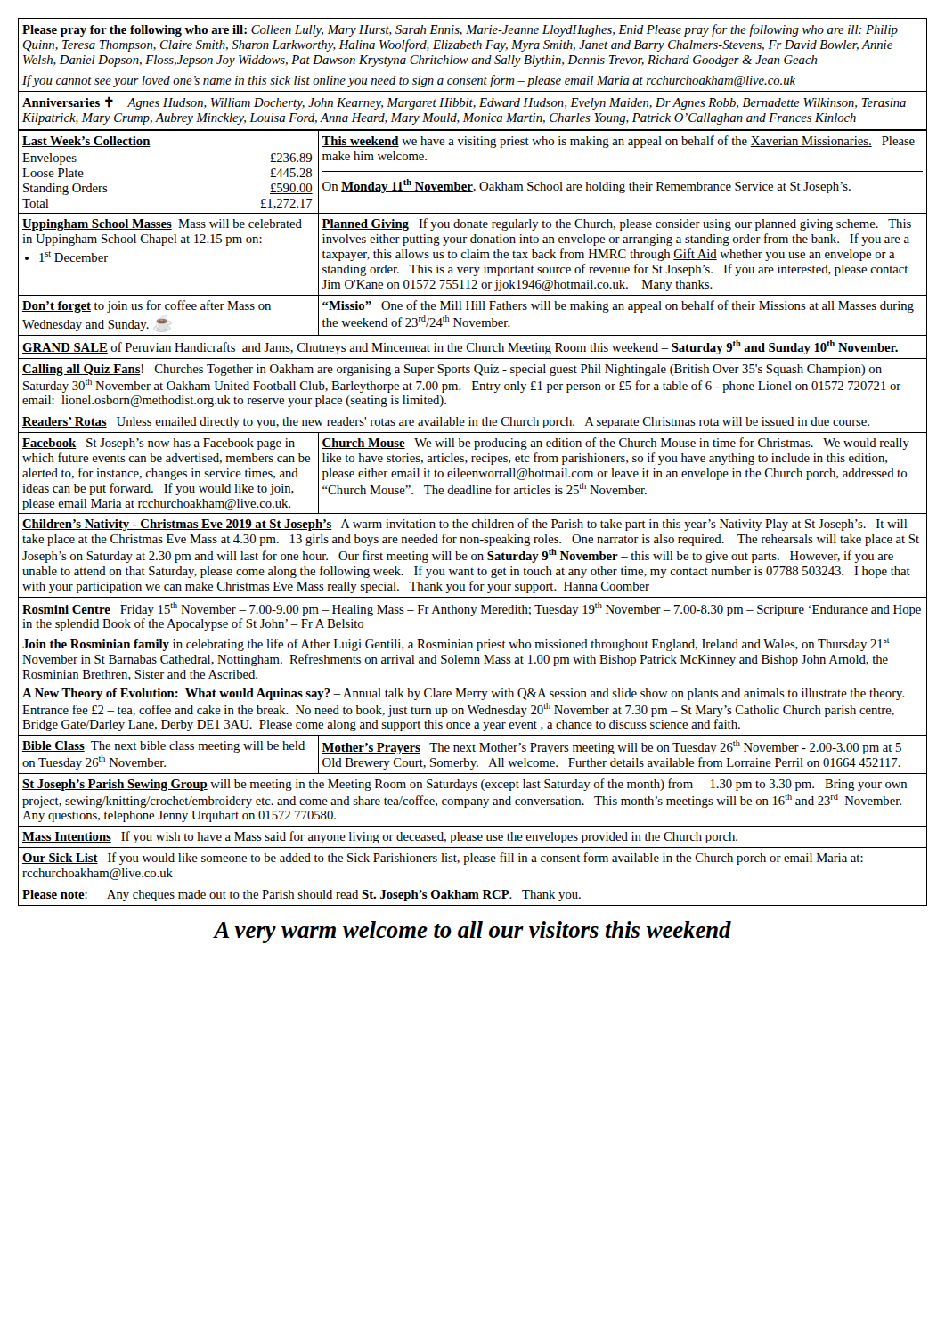Please pray for the following who are ill: Colleen Lully, Mary Hurst, Sarah Ennis, Marie-Jeanne LloydHughes, Enid Please pray for the following who are ill: Philip Quinn, Teresa Thompson, Claire Smith, Sharon Larkworthy, Halina Woolford, Elizabeth Fay, Myra Smith, Janet and Barry Chalmers-Stevens, Fr David Bowler, Annie Welsh, Daniel Dopson, Floss,Jepson Joy Widdows, Pat Dawson Krystyna Chritchlow and Sally Blythin, Dennis Trevor, Richard Goodger & Jean Geach
If you cannot see your loved one’s name in this sick list online you need to sign a consent form – please email Maria at rcchurchoakham@live.co.uk
Anniversaries ✝ Agnes Hudson, William Docherty, John Kearney, Margaret Hibbit, Edward Hudson, Evelyn Maiden, Dr Agnes Robb, Bernadette Wilkinson, Terasina Kilpatrick, Mary Crump, Aubrey Minckley, Louisa Ford, Anna Heard, Mary Mould, Monica Martin, Charles Young, Patrick O’Callaghan and Frances Kinloch
| Last Week’s Collection / Envelopes / £236.89 / / Loose Plate / £445.28 / / Standing Orders / £590.00 / / Total / £1,272.17 / | This weekend we have a visiting priest who is making an appeal on behalf of the Xaverian Missionaries. Please make him welcome. On Monday 11 th November , Oakham School are holding their Remembrance Service at St Joseph’s. |
| Uppingham School Masses Mass will be celebrated in Uppingham School Chapel at 12.15 pm on: 1 st December | Planned Giving If you donate regularly to the Church, please consider using our planned giving scheme. This involves either putting your donation into an envelope or arranging a standing order from the bank. If you are a taxpayer, this allows us to claim the tax back from HMRC through Gift Aid whether you use an envelope or a standing order. This is a very important source of revenue for St Joseph’s. If you are interested, please contact Jim O'Kane on 01572 755112 or jjok1946@hotmail.co.uk. Many thanks. |
| Don’t forget to join us for coffee after Mass on Wednesday and Sunday. ☕ | “Missio” One of the Mill Hill Fathers will be making an appeal on behalf of their Missions at all Masses during the weekend of 23 rd /24 th November. |
| GRAND SALE of Peruvian Handicrafts and Jams, Chutneys and Mincemeat in the Church Meeting Room this weekend – Saturday 9 th and Sunday 10 th November. |
| Calling all Quiz Fans ! Churches Together in Oakham are organising a Super Sports Quiz - special guest Phil Nightingale (British Over 35's Squash Champion) on Saturday 30 th November at Oakham United Football Club, Barleythorpe at 7.00 pm. Entry only £1 per person or £5 for a table of 6 - phone Lionel on 01572 720721 or email: lionel.osborn@methodist.org.uk to reserve your place (seating is limited). |
| Readers’ Rotas Unless emailed directly to you, the new readers' rotas are available in the Church porch. A separate Christmas rota will be issued in due course. |
| Facebook St Joseph’s now has a Facebook page in which future events can be advertised, members can be alerted to, for instance, changes in service times, and ideas can be put forward. If you would like to join, please email Maria at rcchurchoakham@live.co.uk. | Church Mouse We will be producing an edition of the Church Mouse in time for Christmas. We would really like to have stories, articles, recipes, etc from parishioners, so if you have anything to include in this edition, please either email it to eileenworrall@hotmail.com or leave it in an envelope in the Church porch, addressed to “Church Mouse”. The deadline for articles is 25 th November. |
| Children’s Nativity - Christmas Eve 2019 at St Joseph’s A warm invitation to the children of the Parish to take part in this year’s Nativity Play at St Joseph’s. It will take place at the Christmas Eve Mass at 4.30 pm. 13 girls and boys are needed for non-speaking roles. One narrator is also required. The rehearsals will take place at St Joseph’s on Saturday at 2.30 pm and will last for one hour. Our first meeting will be on Saturday 9 th November – this will be to give out parts. However, if you are unable to attend on that Saturday, please come along the following week. If you want to get in touch at any other time, my contact number is 07788 503243. I hope that with your participation we can make Christmas Eve Mass really special. Thank you for your support. Hanna Coomber |
| Rosmini Centre Friday 15 th November – 7.00-9.00 pm – Healing Mass – Fr Anthony Meredith; Tuesday 19 th November – 7.00-8.30 pm – Scripture ‘Endurance and Hope in the splendid Book of the Apocalypse of St John’ – Fr A Belsito Join the Rosminian family in celebrating the life of Ather Luigi Gentili, a Rosminian priest who missioned throughout England, Ireland and Wales, on Thursday 21 st November in St Barnabas Cathedral, Nottingham. Refreshments on arrival and Solemn Mass at 1.00 pm with Bishop Patrick McKinney and Bishop John Arnold, the Rosminian Brethren, Sister and the Ascribed. A New Theory of Evolution: What would Aquinas say? – Annual talk by Clare Merry with Q&A session and slide show on plants and animals to illustrate the theory. Entrance fee £2 – tea, coffee and cake in the break. No need to book, just turn up on Wednesday 20 th November at 7.30 pm – St Mary’s Catholic Church parish centre, Bridge Gate/Darley Lane, Derby DE1 3AU. Please come along and support this once a year event , a chance to discuss science and faith. |
| Bible Class The next bible class meeting will be held on Tuesday 26 th November. | Mother’s Prayers The next Mother’s Prayers meeting will be on Tuesday 26 th November - 2.00-3.00 pm at 5 Old Brewery Court, Somerby. All welcome. Further details available from Lorraine Perril on 01664 452117. |
| St Joseph’s Parish Sewing Group will be meeting in the Meeting Room on Saturdays (except last Saturday of the month) from 1.30 pm to 3.30 pm. Bring your own project, sewing/knitting/crochet/embroidery etc. and come and share tea/coffee, company and conversation. This month’s meetings will be on 16 th and 23 rd November. Any questions, telephone Jenny Urquhart on 01572 770580. |
| Mass Intentions If you wish to have a Mass said for anyone living or deceased, please use the envelopes provided in the Church porch. |
| Our Sick List If you would like someone to be added to the Sick Parishioners list, please fill in a consent form available in the Church porch or email Maria at: rcchurchoakham@live.co.uk |
| Please note : Any cheques made out to the Parish should read St. Joseph’s Oakham RCP . Thank you. |
A very warm welcome to all our visitors this weekend